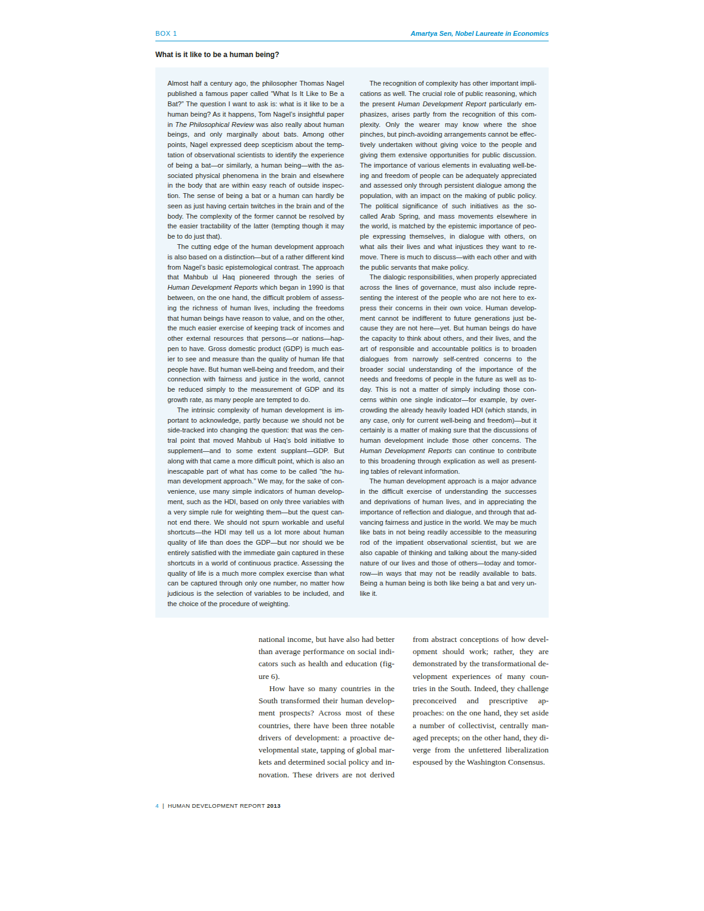BOX 1
Amartya Sen, Nobel Laureate in Economics
What is it like to be a human being?
Almost half a century ago, the philosopher Thomas Nagel published a famous paper called “What Is It Like to Be a Bat?” The question I want to ask is: what is it like to be a human being? As it happens, Tom Nagel’s insightful paper in The Philosophical Review was also really about human beings, and only marginally about bats. Among other points, Nagel expressed deep scepticism about the temptation of observational scientists to identify the experience of being a bat—or similarly, a human being—with the associated physical phenomena in the brain and elsewhere in the body that are within easy reach of outside inspection. The sense of being a bat or a human can hardly be seen as just having certain twitches in the brain and of the body. The complexity of the former cannot be resolved by the easier tractability of the latter (tempting though it may be to do just that).
The cutting edge of the human development approach is also based on a distinction—but of a rather different kind from Nagel’s basic epistemological contrast. The approach that Mahbub ul Haq pioneered through the series of Human Development Reports which began in 1990 is that between, on the one hand, the difficult problem of assessing the richness of human lives, including the freedoms that human beings have reason to value, and on the other, the much easier exercise of keeping track of incomes and other external resources that persons—or nations—happen to have. Gross domestic product (GDP) is much easier to see and measure than the quality of human life that people have. But human well-being and freedom, and their connection with fairness and justice in the world, cannot be reduced simply to the measurement of GDP and its growth rate, as many people are tempted to do.
The intrinsic complexity of human development is important to acknowledge, partly because we should not be side-tracked into changing the question: that was the central point that moved Mahbub ul Haq’s bold initiative to supplement—and to some extent supplant—GDP. But along with that came a more difficult point, which is also an inescapable part of what has come to be called “the human development approach.” We may, for the sake of convenience, use many simple indicators of human development, such as the HDI, based on only three variables with a very simple rule for weighting them—but the quest cannot end there. We should not spurn workable and useful shortcuts—the HDI may tell us a lot more about human quality of life than does the GDP—but nor should we be entirely satisfied with the immediate gain captured in these shortcuts in a world of continuous practice. Assessing the quality of life is a much more complex exercise than what can be captured through only one number, no matter how judicious is the selection of variables to be included, and the choice of the procedure of weighting.
The recognition of complexity has other important implications as well. The crucial role of public reasoning, which the present Human Development Report particularly emphasizes, arises partly from the recognition of this complexity. Only the wearer may know where the shoe pinches, but pinch-avoiding arrangements cannot be effectively undertaken without giving voice to the people and giving them extensive opportunities for public discussion. The importance of various elements in evaluating well-being and freedom of people can be adequately appreciated and assessed only through persistent dialogue among the population, with an impact on the making of public policy. The political significance of such initiatives as the so-called Arab Spring, and mass movements elsewhere in the world, is matched by the epistemic importance of people expressing themselves, in dialogue with others, on what ails their lives and what injustices they want to remove. There is much to discuss—with each other and with the public servants that make policy.
The dialogic responsibilities, when properly appreciated across the lines of governance, must also include representing the interest of the people who are not here to express their concerns in their own voice. Human development cannot be indifferent to future generations just because they are not here—yet. But human beings do have the capacity to think about others, and their lives, and the art of responsible and accountable politics is to broaden dialogues from narrowly self-centred concerns to the broader social understanding of the importance of the needs and freedoms of people in the future as well as today. This is not a matter of simply including those concerns within one single indicator—for example, by overcrowding the already heavily loaded HDI (which stands, in any case, only for current well-being and freedom)—but it certainly is a matter of making sure that the discussions of human development include those other concerns. The Human Development Reports can continue to contribute to this broadening through explication as well as presenting tables of relevant information.
The human development approach is a major advance in the difficult exercise of understanding the successes and deprivations of human lives, and in appreciating the importance of reflection and dialogue, and through that advancing fairness and justice in the world. We may be much like bats in not being readily accessible to the measuring rod of the impatient observational scientist, but we are also capable of thinking and talking about the many-sided nature of our lives and those of others—today and tomorrow—in ways that may not be readily available to bats. Being a human being is both like being a bat and very unlike it.
national income, but have also had better than average performance on social indicators such as health and education (figure 6).
How have so many countries in the South transformed their human development prospects? Across most of these countries, there have been three notable drivers of development: a proactive developmental state, tapping of global markets and determined social policy and innovation. These drivers are not derived from abstract conceptions of how development should work; rather, they are demonstrated by the transformational development experiences of many countries in the South. Indeed, they challenge preconceived and prescriptive approaches: on the one hand, they set aside a number of collectivist, centrally managed precepts; on the other hand, they diverge from the unfettered liberalization espoused by the Washington Consensus.
4| HUMAN DEVELOPMENT REPORT 2013